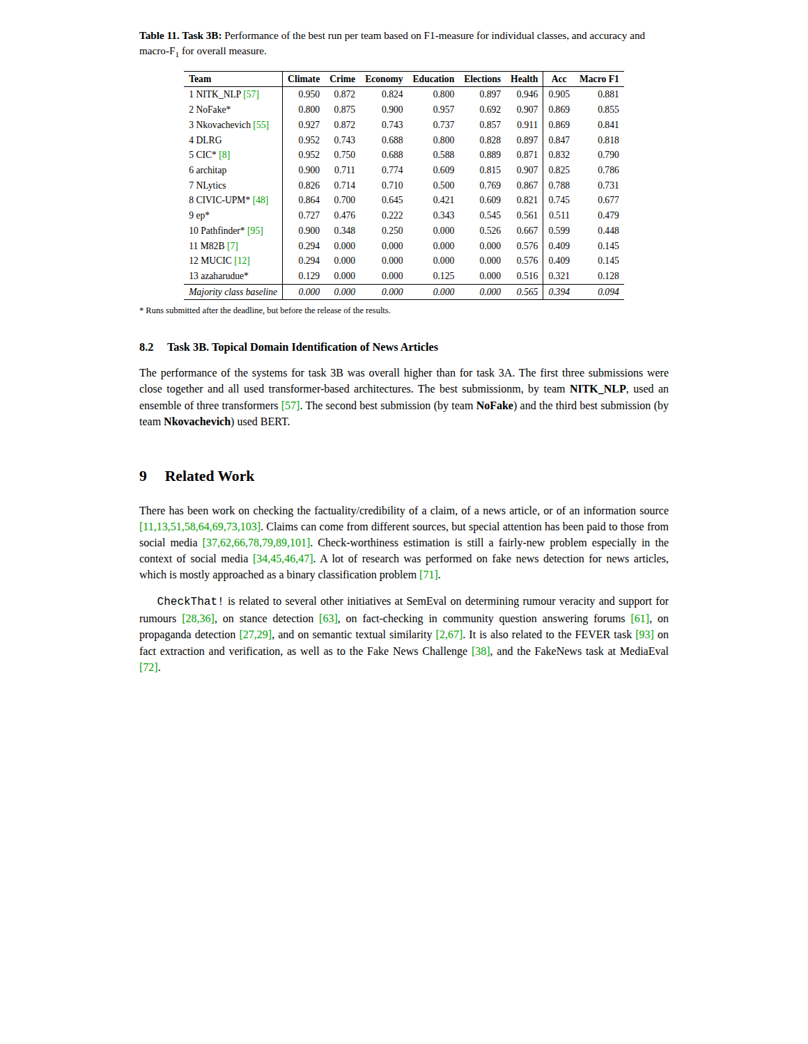Table 11. Task 3B: Performance of the best run per team based on F1-measure for individual classes, and accuracy and macro-F1 for overall measure.
| Team | Climate | Crime | Economy | Education | Elections | Health | Acc | Macro F1 |
| --- | --- | --- | --- | --- | --- | --- | --- | --- |
| 1 NITK_NLP [57] | 0.950 | 0.872 | 0.824 | 0.800 | 0.897 | 0.946 | 0.905 | 0.881 |
| 2 NoFake* | 0.800 | 0.875 | 0.900 | 0.957 | 0.692 | 0.907 | 0.869 | 0.855 |
| 3 Nkovachevich [55] | 0.927 | 0.872 | 0.743 | 0.737 | 0.857 | 0.911 | 0.869 | 0.841 |
| 4 DLRG | 0.952 | 0.743 | 0.688 | 0.800 | 0.828 | 0.897 | 0.847 | 0.818 |
| 5 CIC* [8] | 0.952 | 0.750 | 0.688 | 0.588 | 0.889 | 0.871 | 0.832 | 0.790 |
| 6 architap | 0.900 | 0.711 | 0.774 | 0.609 | 0.815 | 0.907 | 0.825 | 0.786 |
| 7 NLytics | 0.826 | 0.714 | 0.710 | 0.500 | 0.769 | 0.867 | 0.788 | 0.731 |
| 8 CIVIC-UPM* [48] | 0.864 | 0.700 | 0.645 | 0.421 | 0.609 | 0.821 | 0.745 | 0.677 |
| 9 ep* | 0.727 | 0.476 | 0.222 | 0.343 | 0.545 | 0.561 | 0.511 | 0.479 |
| 10 Pathfinder* [95] | 0.900 | 0.348 | 0.250 | 0.000 | 0.526 | 0.667 | 0.599 | 0.448 |
| 11 M82B [7] | 0.294 | 0.000 | 0.000 | 0.000 | 0.000 | 0.576 | 0.409 | 0.145 |
| 12 MUCIC [12] | 0.294 | 0.000 | 0.000 | 0.000 | 0.000 | 0.576 | 0.409 | 0.145 |
| 13 azaharudue* | 0.129 | 0.000 | 0.000 | 0.125 | 0.000 | 0.516 | 0.321 | 0.128 |
| Majority class baseline | 0.000 | 0.000 | 0.000 | 0.000 | 0.000 | 0.565 | 0.394 | 0.094 |
* Runs submitted after the deadline, but before the release of the results.
8.2 Task 3B. Topical Domain Identification of News Articles
The performance of the systems for task 3B was overall higher than for task 3A. The first three submissions were close together and all used transformer-based architectures. The best submissionm, by team NITK_NLP, used an ensemble of three transformers [57]. The second best submission (by team NoFake) and the third best submission (by team Nkovachevich) used BERT.
9 Related Work
There has been work on checking the factuality/credibility of a claim, of a news article, or of an information source [11,13,51,58,64,69,73,103]. Claims can come from different sources, but special attention has been paid to those from social media [37,62,66,78,79,89,101]. Check-worthiness estimation is still a fairly-new problem especially in the context of social media [34,45,46,47]. A lot of research was performed on fake news detection for news articles, which is mostly approached as a binary classification problem [71].
CheckThat! is related to several other initiatives at SemEval on determining rumour veracity and support for rumours [28,36], on stance detection [63], on fact-checking in community question answering forums [61], on propaganda detection [27,29], and on semantic textual similarity [2,67]. It is also related to the FEVER task [93] on fact extraction and verification, as well as to the Fake News Challenge [38], and the FakeNews task at MediaEval [72].